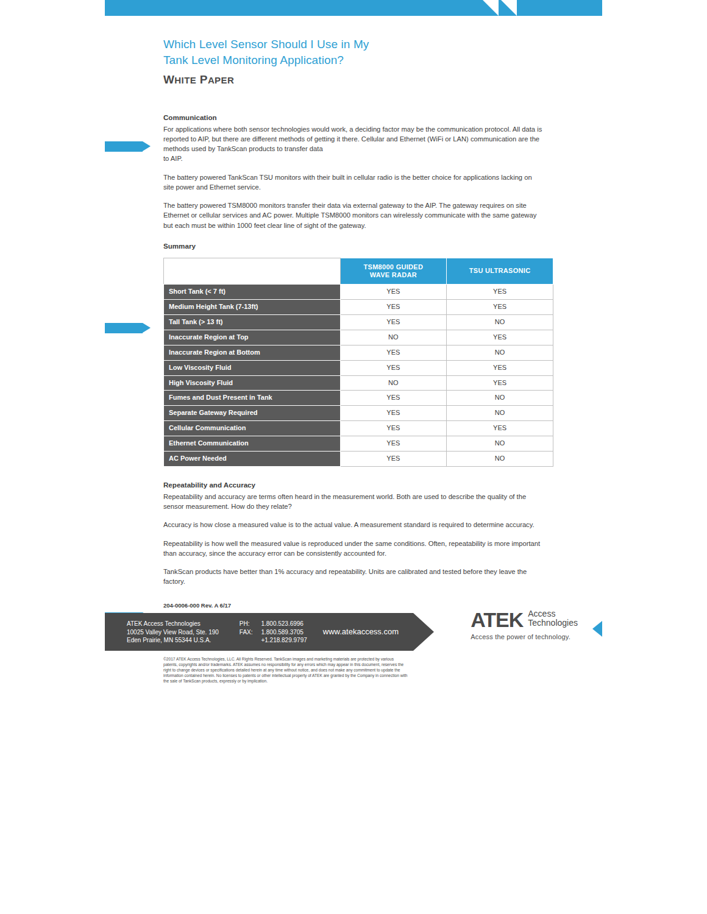Which Level Sensor Should I Use in My
Tank Level Monitoring Application?
WHITE PAPER
Communication
For applications where both sensor technologies would work, a deciding factor may be the communication protocol. All data is reported to AIP, but there are different methods of getting it there. Cellular and Ethernet (WiFi or LAN) communication are the methods used by TankScan products to transfer data
to AIP.
The battery powered TankScan TSU monitors with their built in cellular radio is the better choice for applications lacking on site power and Ethernet service.
The battery powered TSM8000 monitors transfer their data via external gateway to the AIP. The gateway requires on site Ethernet or cellular services and AC power. Multiple TSM8000 monitors can wirelessly communicate with the same gateway but each must be within 1000 feet clear line of sight of the gateway.
Summary
| | TSM8000 GUIDED WAVE RADAR | TSU ULTRASONIC |
| --- | --- | --- |
| Short Tank (< 7 ft) | YES | YES |
| Medium Height Tank (7-13ft) | YES | YES |
| Tall Tank (> 13 ft) | YES | NO |
| Inaccurate Region at Top | NO | YES |
| Inaccurate Region at Bottom | YES | NO |
| Low Viscosity Fluid | YES | YES |
| High Viscosity Fluid | NO | YES |
| Fumes and Dust Present in Tank | YES | NO |
| Separate Gateway Required | YES | NO |
| Cellular Communication | YES | YES |
| Ethernet Communication | YES | NO |
| AC Power Needed | YES | NO |
Repeatability and Accuracy
Repeatability and accuracy are terms often heard in the measurement world. Both are used to describe the quality of the sensor measurement. How do they relate?
Accuracy is how close a measured value is to the actual value. A measurement standard is required to determine accuracy.
Repeatability is how well the measured value is reproduced under the same conditions. Often, repeatability is more important than accuracy, since the accuracy error can be consistently accounted for.
TankScan products have better than 1% accuracy and repeatability. Units are calibrated and tested before they leave the factory.
204-0006-000 Rev. A 6/17
ATEK Access Technologies
10025 Valley View Road, Ste. 190
Eden Prairie, MN 55344 U.S.A.
PH: 1.800.523.6996
FAX: 1.800.589.3705
+1.218.829.9797
www.atekaccess.com
ATEK Access Technologies
Access the power of technology.
©2017 ATEK Access Technologies, LLC. All Rights Reserved. TankScan images and marketing materials are protected by various patents, copyrights and/or trademarks. ATEK assumes no responsibility for any errors which may appear in this document, reserves the right to change devices or specifications detailed herein at any time without notice, and does not make any commitment to update the information contained herein. No licenses to patents or other intellectual property of ATEK are granted by the Company in connection with the sale of TankScan products, expressly or by implication.